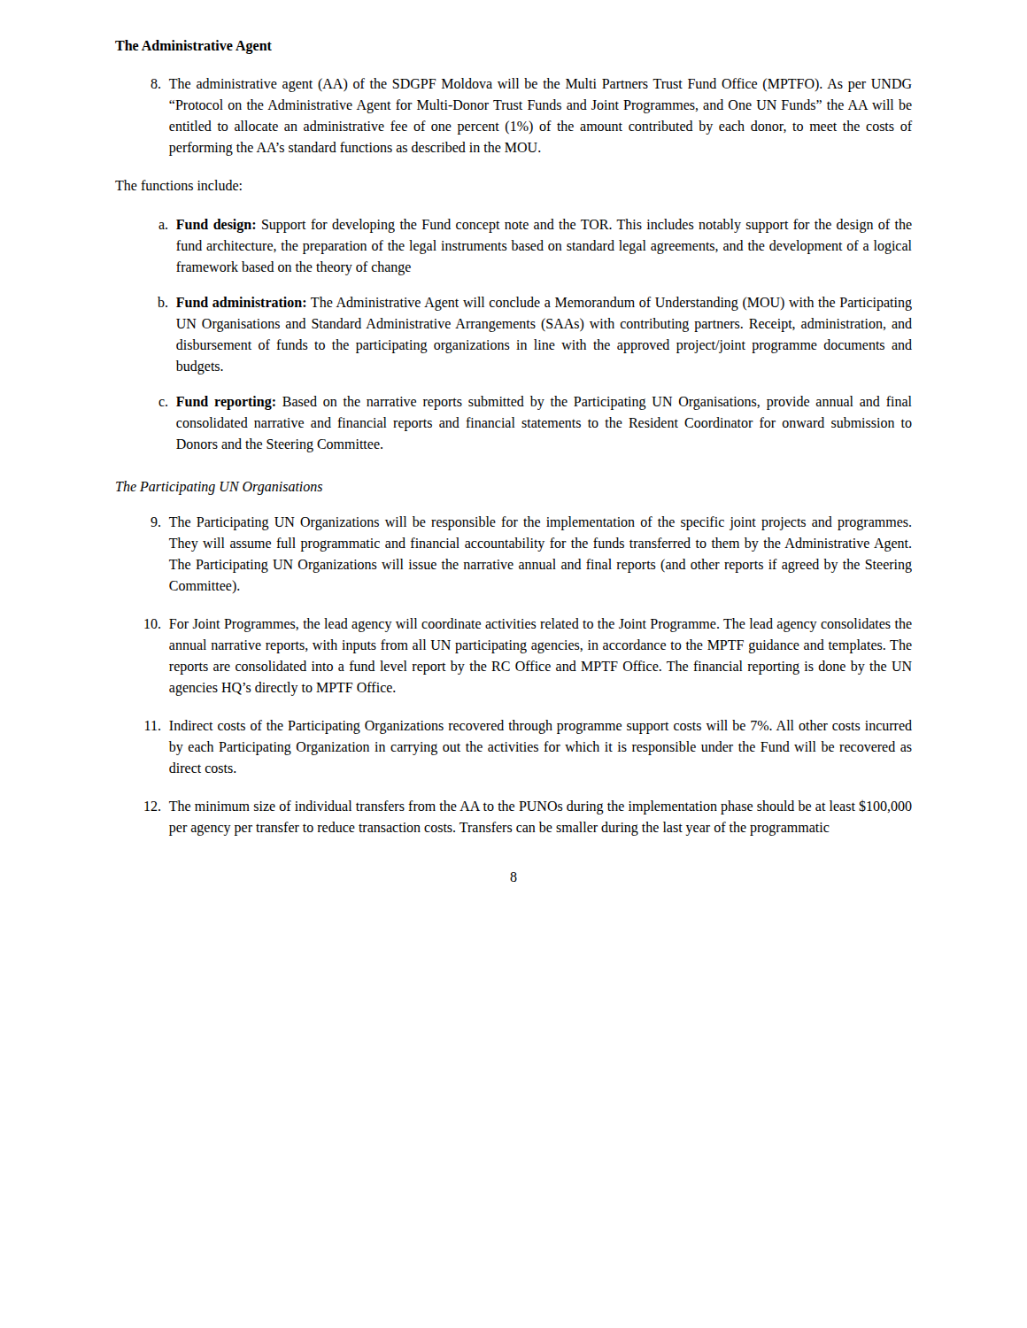The Administrative Agent
The administrative agent (AA) of the SDGPF Moldova will be the Multi Partners Trust Fund Office (MPTFO). As per UNDG “Protocol on the Administrative Agent for Multi-Donor Trust Funds and Joint Programmes, and One UN Funds” the AA will be entitled to allocate an administrative fee of one percent (1%) of the amount contributed by each donor, to meet the costs of performing the AA’s standard functions as described in the MOU.
The functions include:
Fund design: Support for developing the Fund concept note and the TOR. This includes notably support for the design of the fund architecture, the preparation of the legal instruments based on standard legal agreements, and the development of a logical framework based on the theory of change
Fund administration: The Administrative Agent will conclude a Memorandum of Understanding (MOU) with the Participating UN Organisations and Standard Administrative Arrangements (SAAs) with contributing partners. Receipt, administration, and disbursement of funds to the participating organizations in line with the approved project/joint programme documents and budgets.
Fund reporting: Based on the narrative reports submitted by the Participating UN Organisations, provide annual and final consolidated narrative and financial reports and financial statements to the Resident Coordinator for onward submission to Donors and the Steering Committee.
The Participating UN Organisations
The Participating UN Organizations will be responsible for the implementation of the specific joint projects and programmes. They will assume full programmatic and financial accountability for the funds transferred to them by the Administrative Agent. The Participating UN Organizations will issue the narrative annual and final reports (and other reports if agreed by the Steering Committee).
For Joint Programmes, the lead agency will coordinate activities related to the Joint Programme. The lead agency consolidates the annual narrative reports, with inputs from all UN participating agencies, in accordance to the MPTF guidance and templates. The reports are consolidated into a fund level report by the RC Office and MPTF Office. The financial reporting is done by the UN agencies HQ’s directly to MPTF Office.
Indirect costs of the Participating Organizations recovered through programme support costs will be 7%. All other costs incurred by each Participating Organization in carrying out the activities for which it is responsible under the Fund will be recovered as direct costs.
The minimum size of individual transfers from the AA to the PUNOs during the implementation phase should be at least $100,000 per agency per transfer to reduce transaction costs. Transfers can be smaller during the last year of the programmatic
8